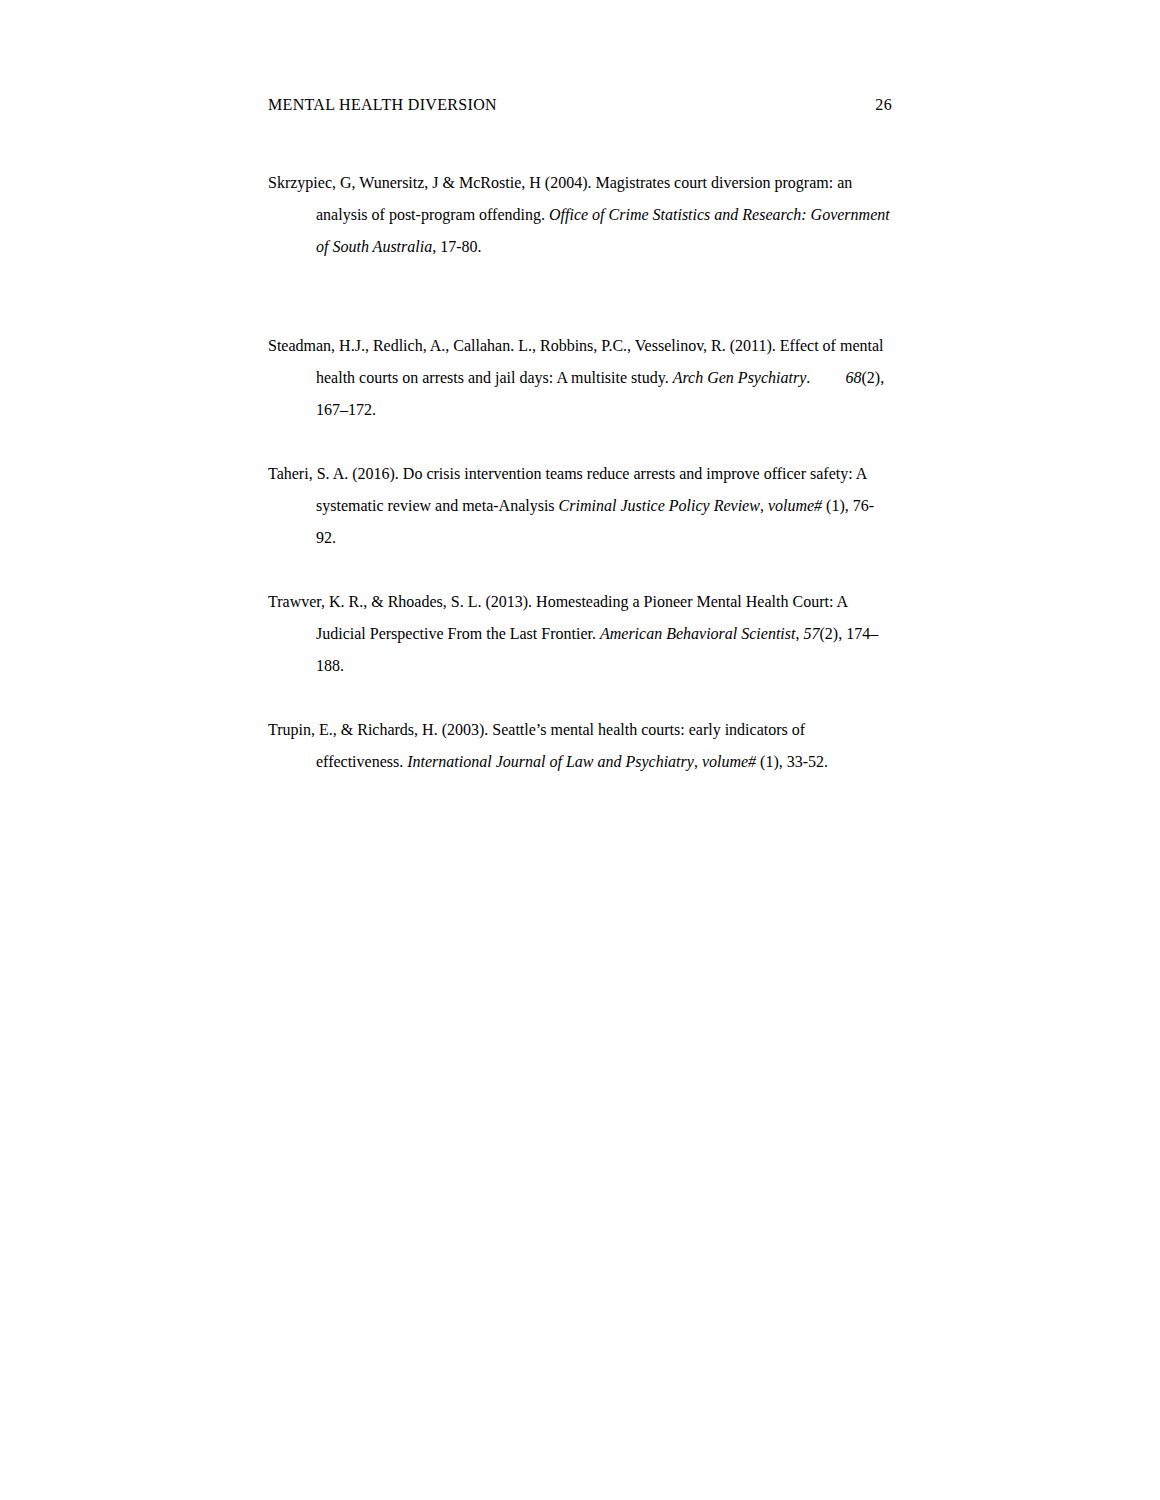Mental Health Diversion 26
Skrzypiec, G, Wunersitz, J & McRostie, H (2004). Magistrates court diversion program: an analysis of post-program offending. Office of Crime Statistics and Research: Government of South Australia, 17-80.
Steadman, H.J., Redlich, A., Callahan. L., Robbins, P.C., Vesselinov, R. (2011). Effect of mental health courts on arrests and jail days: A multisite study. Arch Gen Psychiatry. 68(2), 167–172.
Taheri, S. A. (2016). Do crisis intervention teams reduce arrests and improve officer safety: A systematic review and meta-Analysis Criminal Justice Policy Review, volume# (1), 76-92.
Trawver, K. R., & Rhoades, S. L. (2013). Homesteading a Pioneer Mental Health Court: A Judicial Perspective From the Last Frontier. American Behavioral Scientist, 57(2), 174–188.
Trupin, E., & Richards, H. (2003). Seattle’s mental health courts: early indicators of effectiveness. International Journal of Law and Psychiatry, volume# (1), 33-52.